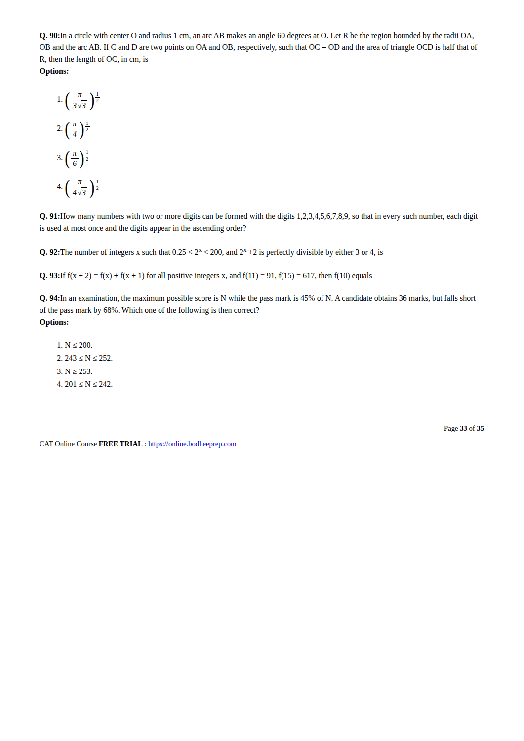Q. 90: In a circle with center O and radius 1 cm, an arc AB makes an angle 60 degrees at O. Let R be the region bounded by the radii OA, OB and the arc AB. If C and D are two points on OA and OB, respectively, such that OC = OD and the area of triangle OCD is half that of R, then the length of OC, in cm, is
Options:
(π 33)12
(π 4)12
(π 6)12
(π 43)12
Q. 91: How many numbers with two or more digits can be formed with the digits 1,2,3,4,5,6,7,8,9, so that in every such number, each digit is used at most once and the digits appear in the ascending order?
Q. 92: The number of integers x such that 0.25 < 2x < 200, and 2x +2 is perfectly divisible by either 3 or 4, is
Q. 93: If f(x + 2) = f(x) + f(x + 1) for all positive integers x, and f(11) = 91, f(15) = 617, then f(10) equals
Q. 94: In an examination, the maximum possible score is N while the pass mark is 45% of N. A candidate obtains 36 marks, but falls short of the pass mark by 68%. Which one of the following is then correct?
Options:
N ≤ 200.
243 ≤ N ≤ 252.
N ≥ 253.
201 ≤ N ≤ 242.
Page 33 of 35
CAT Online Course FREE TRIAL : https://online.bodheeprep.com